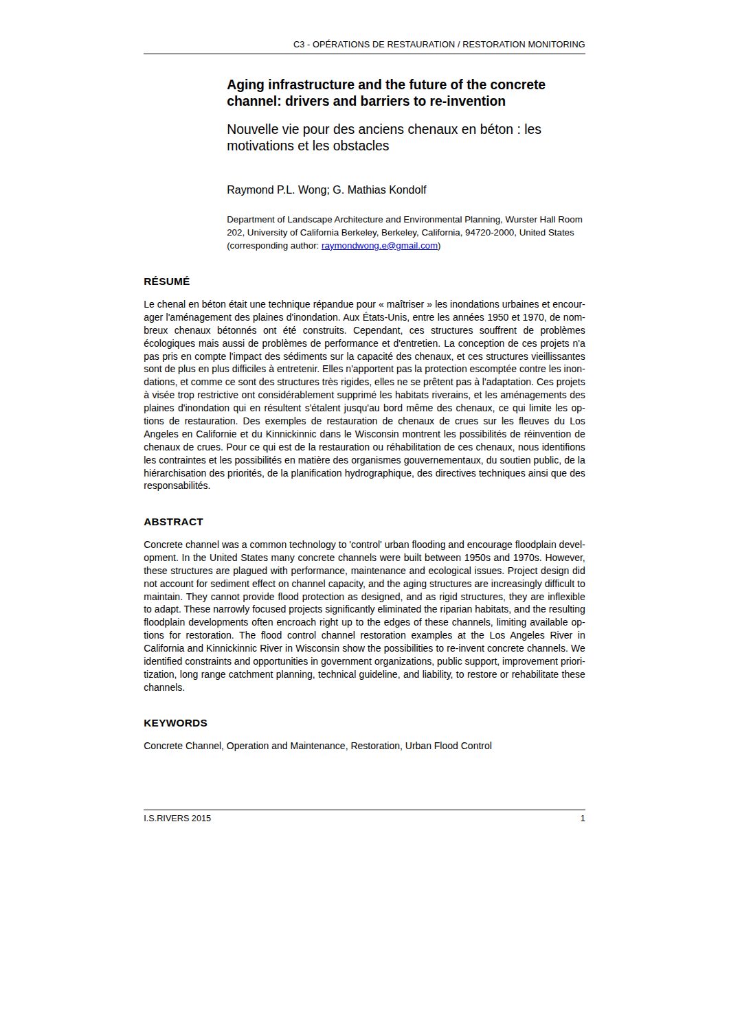C3 - OPÉRATIONS DE RESTAURATION / RESTORATION MONITORING
Aging infrastructure and the future of the concrete channel: drivers and barriers to re-invention
Nouvelle vie pour des anciens chenaux en béton : les motivations et les obstacles
Raymond P.L. Wong; G. Mathias Kondolf
Department of Landscape Architecture and Environmental Planning, Wurster Hall Room 202, University of California Berkeley, Berkeley, California, 94720-2000, United States (corresponding author: raymondwong.e@gmail.com)
RÉSUMÉ
Le chenal en béton était une technique répandue pour « maîtriser » les inondations urbaines et encourager l'aménagement des plaines d'inondation. Aux États-Unis, entre les années 1950 et 1970, de nombreux chenaux bétonnés ont été construits. Cependant, ces structures souffrent de problèmes écologiques mais aussi de problèmes de performance et d'entretien. La conception de ces projets n'a pas pris en compte l'impact des sédiments sur la capacité des chenaux, et ces structures vieillissantes sont de plus en plus difficiles à entretenir. Elles n'apportent pas la protection escomptée contre les inondations, et comme ce sont des structures très rigides, elles ne se prêtent pas à l'adaptation. Ces projets à visée trop restrictive ont considérablement supprimé les habitats riverains, et les aménagements des plaines d'inondation qui en résultent s'étalent jusqu'au bord même des chenaux, ce qui limite les options de restauration. Des exemples de restauration de chenaux de crues sur les fleuves du Los Angeles en Californie et du Kinnickinnic dans le Wisconsin montrent les possibilités de réinvention de chenaux de crues. Pour ce qui est de la restauration ou réhabilitation de ces chenaux, nous identifions les contraintes et les possibilités en matière des organismes gouvernementaux, du soutien public, de la hiérarchisation des priorités, de la planification hydrographique, des directives techniques ainsi que des responsabilités.
ABSTRACT
Concrete channel was a common technology to 'control' urban flooding and encourage floodplain development. In the United States many concrete channels were built between 1950s and 1970s. However, these structures are plagued with performance, maintenance and ecological issues. Project design did not account for sediment effect on channel capacity, and the aging structures are increasingly difficult to maintain. They cannot provide flood protection as designed, and as rigid structures, they are inflexible to adapt. These narrowly focused projects significantly eliminated the riparian habitats, and the resulting floodplain developments often encroach right up to the edges of these channels, limiting available options for restoration. The flood control channel restoration examples at the Los Angeles River in California and Kinnickinnic River in Wisconsin show the possibilities to re-invent concrete channels. We identified constraints and opportunities in government organizations, public support, improvement prioritization, long range catchment planning, technical guideline, and liability, to restore or rehabilitate these channels.
KEYWORDS
Concrete Channel, Operation and Maintenance, Restoration, Urban Flood Control
I.S.RIVERS 2015 1